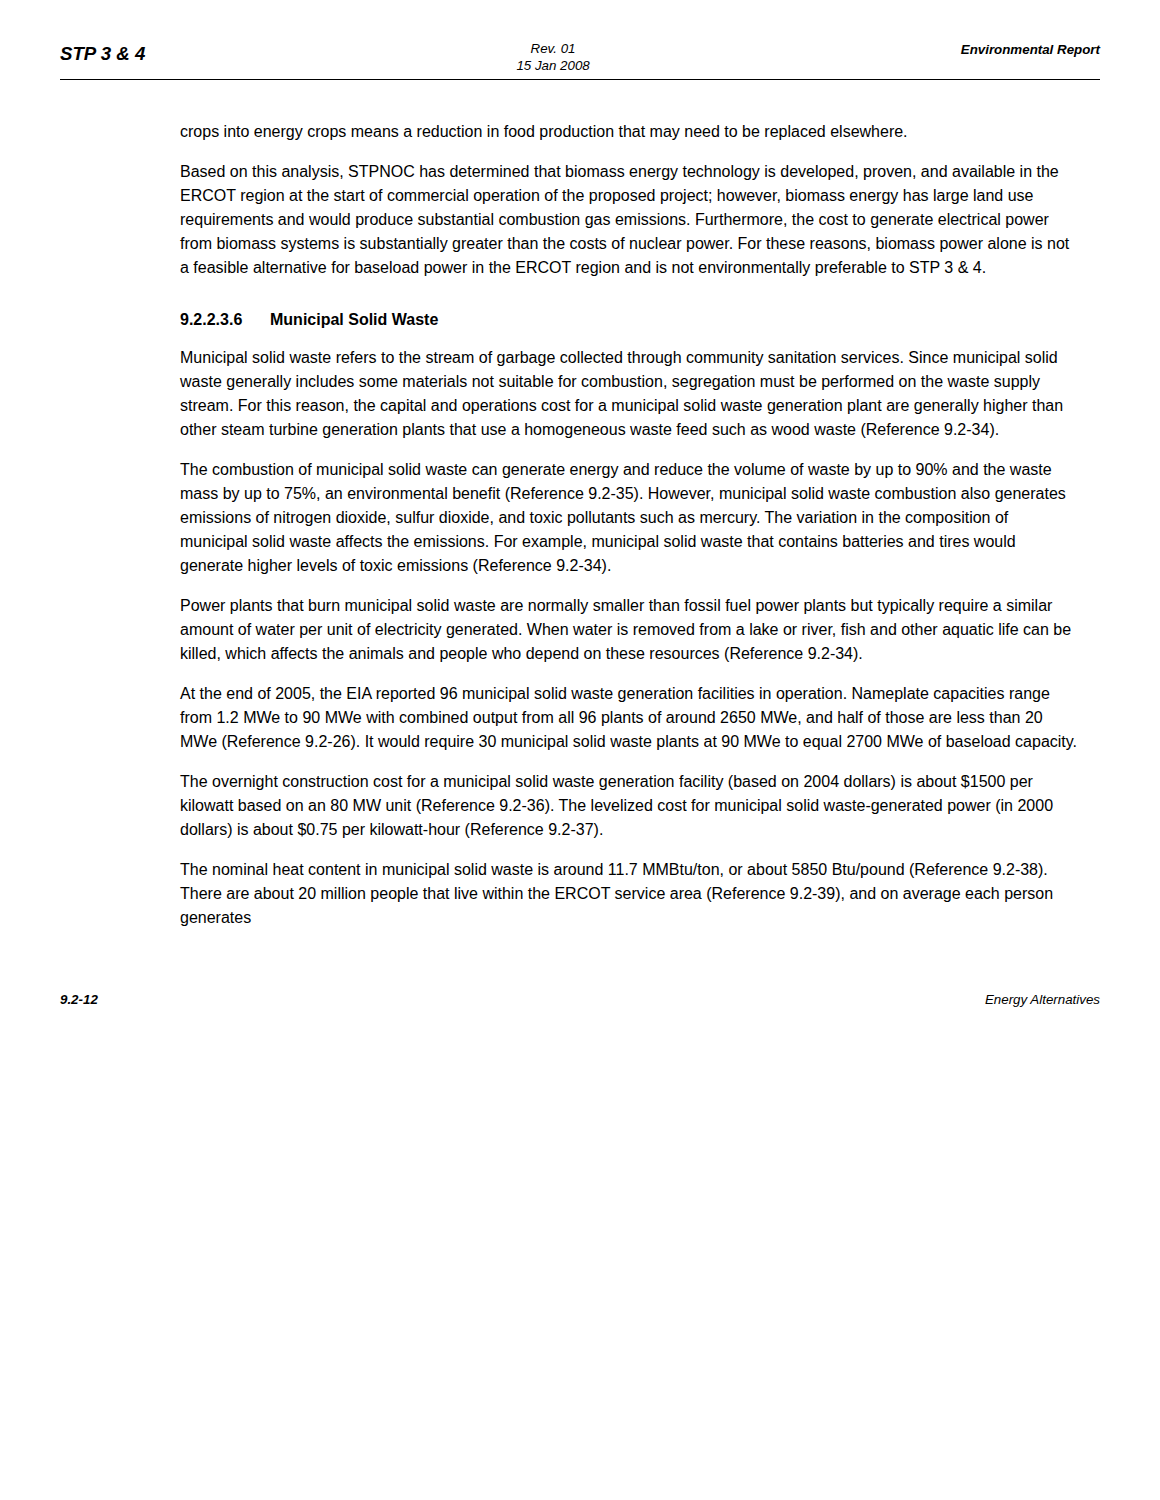STP 3 & 4
Rev. 01
15 Jan 2008
Environmental Report
crops into energy crops means a reduction in food production that may need to be replaced elsewhere.
Based on this analysis, STPNOC has determined that biomass energy technology is developed, proven, and available in the ERCOT region at the start of commercial operation of the proposed project; however, biomass energy has large land use requirements and would produce substantial combustion gas emissions. Furthermore, the cost to generate electrical power from biomass systems is substantially greater than the costs of nuclear power. For these reasons, biomass power alone is not a feasible alternative for baseload power in the ERCOT region and is not environmentally preferable to STP 3 & 4.
9.2.2.3.6 Municipal Solid Waste
Municipal solid waste refers to the stream of garbage collected through community sanitation services. Since municipal solid waste generally includes some materials not suitable for combustion, segregation must be performed on the waste supply stream. For this reason, the capital and operations cost for a municipal solid waste generation plant are generally higher than other steam turbine generation plants that use a homogeneous waste feed such as wood waste (Reference 9.2-34).
The combustion of municipal solid waste can generate energy and reduce the volume of waste by up to 90% and the waste mass by up to 75%, an environmental benefit (Reference 9.2-35). However, municipal solid waste combustion also generates emissions of nitrogen dioxide, sulfur dioxide, and toxic pollutants such as mercury. The variation in the composition of municipal solid waste affects the emissions. For example, municipal solid waste that contains batteries and tires would generate higher levels of toxic emissions (Reference 9.2-34).
Power plants that burn municipal solid waste are normally smaller than fossil fuel power plants but typically require a similar amount of water per unit of electricity generated. When water is removed from a lake or river, fish and other aquatic life can be killed, which affects the animals and people who depend on these resources (Reference 9.2-34).
At the end of 2005, the EIA reported 96 municipal solid waste generation facilities in operation. Nameplate capacities range from 1.2 MWe to 90 MWe with combined output from all 96 plants of around 2650 MWe, and half of those are less than 20 MWe (Reference 9.2-26). It would require 30 municipal solid waste plants at 90 MWe to equal 2700 MWe of baseload capacity.
The overnight construction cost for a municipal solid waste generation facility (based on 2004 dollars) is about $1500 per kilowatt based on an 80 MW unit (Reference 9.2-36). The levelized cost for municipal solid waste-generated power (in 2000 dollars) is about $0.75 per kilowatt-hour (Reference 9.2-37).
The nominal heat content in municipal solid waste is around 11.7 MMBtu/ton, or about 5850 Btu/pound (Reference 9.2-38). There are about 20 million people that live within the ERCOT service area (Reference 9.2-39), and on average each person generates
9.2-12
Energy Alternatives